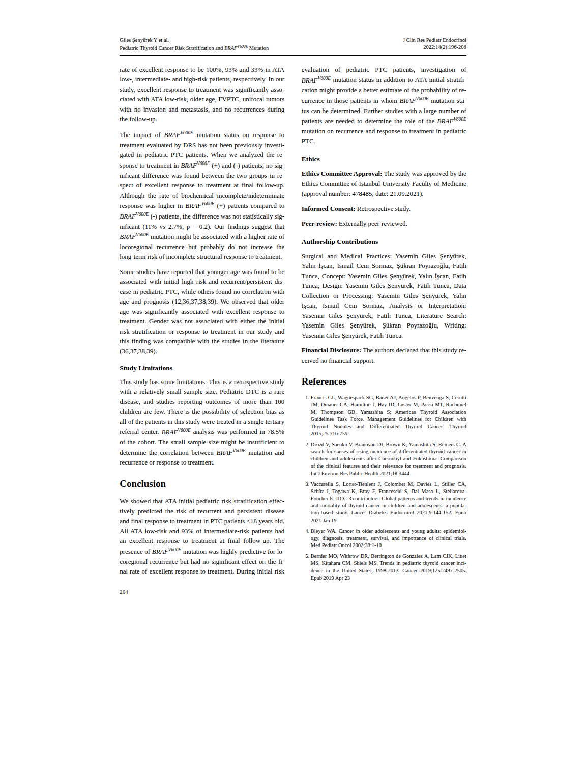Giles Şenyürek Y et al.
Pediatric Thyroid Cancer Risk Stratification and BRAFV600E Mutation
J Clin Res Pediatr Endocrinol
2022;14(2):196-206
rate of excellent response to be 100%, 93% and 33% in ATA low-, intermediate- and high-risk patients, respectively. In our study, excellent response to treatment was significantly associated with ATA low-risk, older age, FVPTC, unifocal tumors with no invasion and metastasis, and no recurrences during the follow-up.
The impact of BRAFV600E mutation status on response to treatment evaluated by DRS has not been previously investigated in pediatric PTC patients. When we analyzed the response to treatment in BRAFV600E (+) and (-) patients, no significant difference was found between the two groups in respect of excellent response to treatment at final follow-up. Although the rate of biochemical incomplete/indeterminate response was higher in BRAFV600E (+) patients compared to BRAFV600E (-) patients, the difference was not statistically significant (11% vs 2.7%, p = 0.2). Our findings suggest that BRAFV600E mutation might be associated with a higher rate of locoregional recurrence but probably do not increase the long-term risk of incomplete structural response to treatment.
Some studies have reported that younger age was found to be associated with initial high risk and recurrent/persistent disease in pediatric PTC, while others found no correlation with age and prognosis (12,36,37,38,39). We observed that older age was significantly associated with excellent response to treatment. Gender was not associated with either the initial risk stratification or response to treatment in our study and this finding was compatible with the studies in the literature (36,37,38,39).
Study Limitations
This study has some limitations. This is a retrospective study with a relatively small sample size. Pediatric DTC is a rare disease, and studies reporting outcomes of more than 100 children are few. There is the possibility of selection bias as all of the patients in this study were treated in a single tertiary referral center. BRAFV600E analysis was performed in 78.5% of the cohort. The small sample size might be insufficient to determine the correlation between BRAFV600E mutation and recurrence or response to treatment.
Conclusion
We showed that ATA initial pediatric risk stratification effectively predicted the risk of recurrent and persistent disease and final response to treatment in PTC patients ≤18 years old. All ATA low-risk and 93% of intermediate-risk patients had an excellent response to treatment at final follow-up. The presence of BRAFV600E mutation was highly predictive for locoregional recurrence but had no significant effect on the final rate of excellent response to treatment. During initial risk evaluation of pediatric PTC patients, investigation of BRAFV600E mutation status in addition to ATA initial stratification might provide a better estimate of the probability of recurrence in those patients in whom BRAFV600E mutation status can be determined. Further studies with a large number of patients are needed to determine the role of the BRAFV600E mutation on recurrence and response to treatment in pediatric PTC.
Ethics
Ethics Committee Approval: The study was approved by the Ethics Committee of İstanbul University Faculty of Medicine (approval number: 478485, date: 21.09.2021).
Informed Consent: Retrospective study.
Peer-review: Externally peer-reviewed.
Authorship Contributions
Surgical and Medical Practices: Yasemin Giles Şenyürek, Yalın İşcan, İsmail Cem Sormaz, Şükran Poyrazoğlu, Fatih Tunca, Concept: Yasemin Giles Şenyürek, Yalın İşcan, Fatih Tunca, Design: Yasemin Giles Şenyürek, Fatih Tunca, Data Collection or Processing: Yasemin Giles Şenyürek, Yalın İşcan, İsmail Cem Sormaz, Analysis or Interpretation: Yasemin Giles Şenyürek, Fatih Tunca, Literature Search: Yasemin Giles Şenyürek, Şükran Poyrazoğlu, Writing: Yasemin Giles Şenyürek, Fatih Tunca.
Financial Disclosure: The authors declared that this study received no financial support.
References
Francis GL, Waguespack SG, Bauer AJ, Angelos P, Benvenga S, Cerutti JM, Dinauer CA, Hamilton J, Hay ID, Luster M, Parisi MT, Rachmiel M, Thompson GB, Yamashita S; American Thyroid Association Guidelines Task Force. Management Guidelines for Children with Thyroid Nodules and Differentiated Thyroid Cancer. Thyroid 2015;25:716-759.
Drozd V, Saenko V, Branovan DI, Brown K, Yamashita S, Reiners C. A search for causes of rising incidence of differentiated thyroid cancer in children and adolescents after Chernobyl and Fukushima: Comparison of the clinical features and their relevance for treatment and prognosis. Int J Environ Res Public Health 2021;18:3444.
Vaccarella S, Lortet-Tieulent J, Colombet M, Davies L, Stiller CA, Schüz J, Togawa K, Bray F, Franceschi S, Dal Maso L, Steliarova-Foucher E; IICC-3 contributors. Global patterns and trends in incidence and mortality of thyroid cancer in children and adolescents: a population-based study. Lancet Diabetes Endocrinol 2021;9:144-152. Epub 2021 Jan 19
Bleyer WA. Cancer in older adolescents and young adults: epidemiology, diagnosis, treatment, survival, and importance of clinical trials. Med Pediatr Oncol 2002;38:1-10.
Bernier MO, Withrow DR, Berrington de Gonzalez A, Lam CJK, Linet MS, Kitahara CM, Shiels MS. Trends in pediatric thyroid cancer incidence in the United States, 1998-2013. Cancer 2019;125:2497-2505. Epub 2019 Apr 23
204